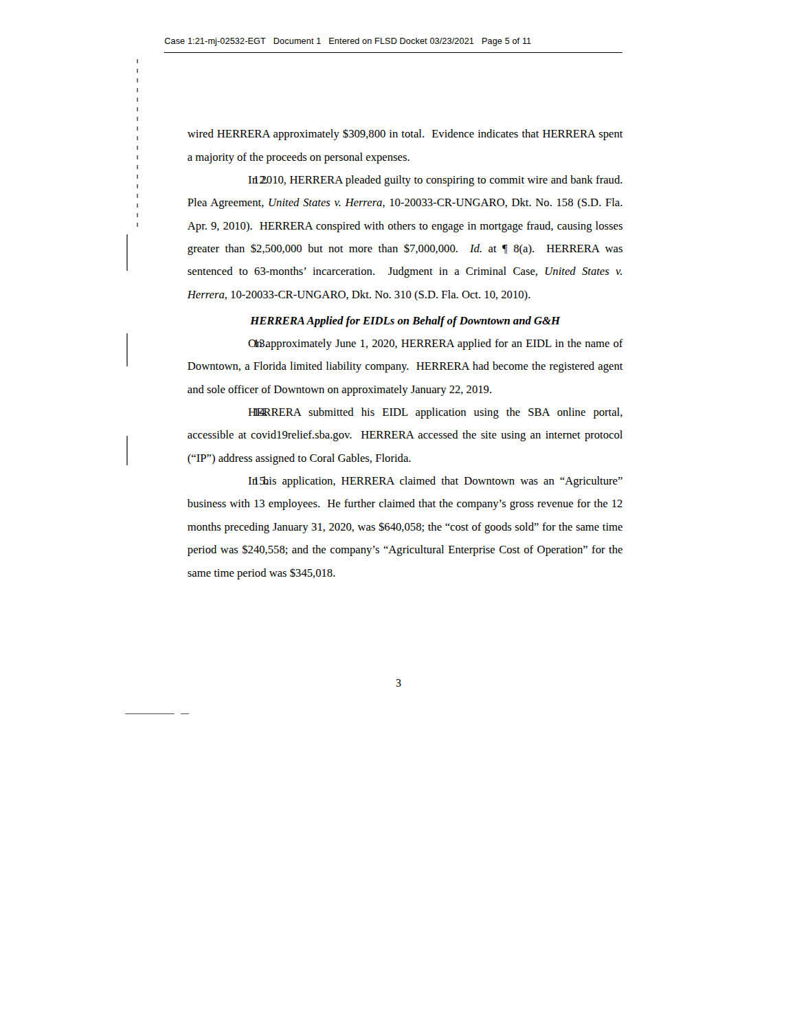Case 1:21-mj-02532-EGT Document 1 Entered on FLSD Docket 03/23/2021 Page 5 of 11
wired HERRERA approximately $309,800 in total. Evidence indicates that HERRERA spent a majority of the proceeds on personal expenses.
12. In 2010, HERRERA pleaded guilty to conspiring to commit wire and bank fraud. Plea Agreement, United States v. Herrera, 10-20033-CR-UNGARO, Dkt. No. 158 (S.D. Fla. Apr. 9, 2010). HERRERA conspired with others to engage in mortgage fraud, causing losses greater than $2,500,000 but not more than $7,000,000. Id. at ¶ 8(a). HERRERA was sentenced to 63-months’ incarceration. Judgment in a Criminal Case, United States v. Herrera, 10-20033-CR-UNGARO, Dkt. No. 310 (S.D. Fla. Oct. 10, 2010).
HERRERA Applied for EIDLs on Behalf of Downtown and G&H
13. On approximately June 1, 2020, HERRERA applied for an EIDL in the name of Downtown, a Florida limited liability company. HERRERA had become the registered agent and sole officer of Downtown on approximately January 22, 2019.
14. HERRERA submitted his EIDL application using the SBA online portal, accessible at covid19relief.sba.gov. HERRERA accessed the site using an internet protocol (“IP”) address assigned to Coral Gables, Florida.
15. In his application, HERRERA claimed that Downtown was an “Agriculture” business with 13 employees. He further claimed that the company’s gross revenue for the 12 months preceding January 31, 2020, was $640,058; the “cost of goods sold” for the same time period was $240,558; and the company’s “Agricultural Enterprise Cost of Operation” for the same time period was $345,018.
3